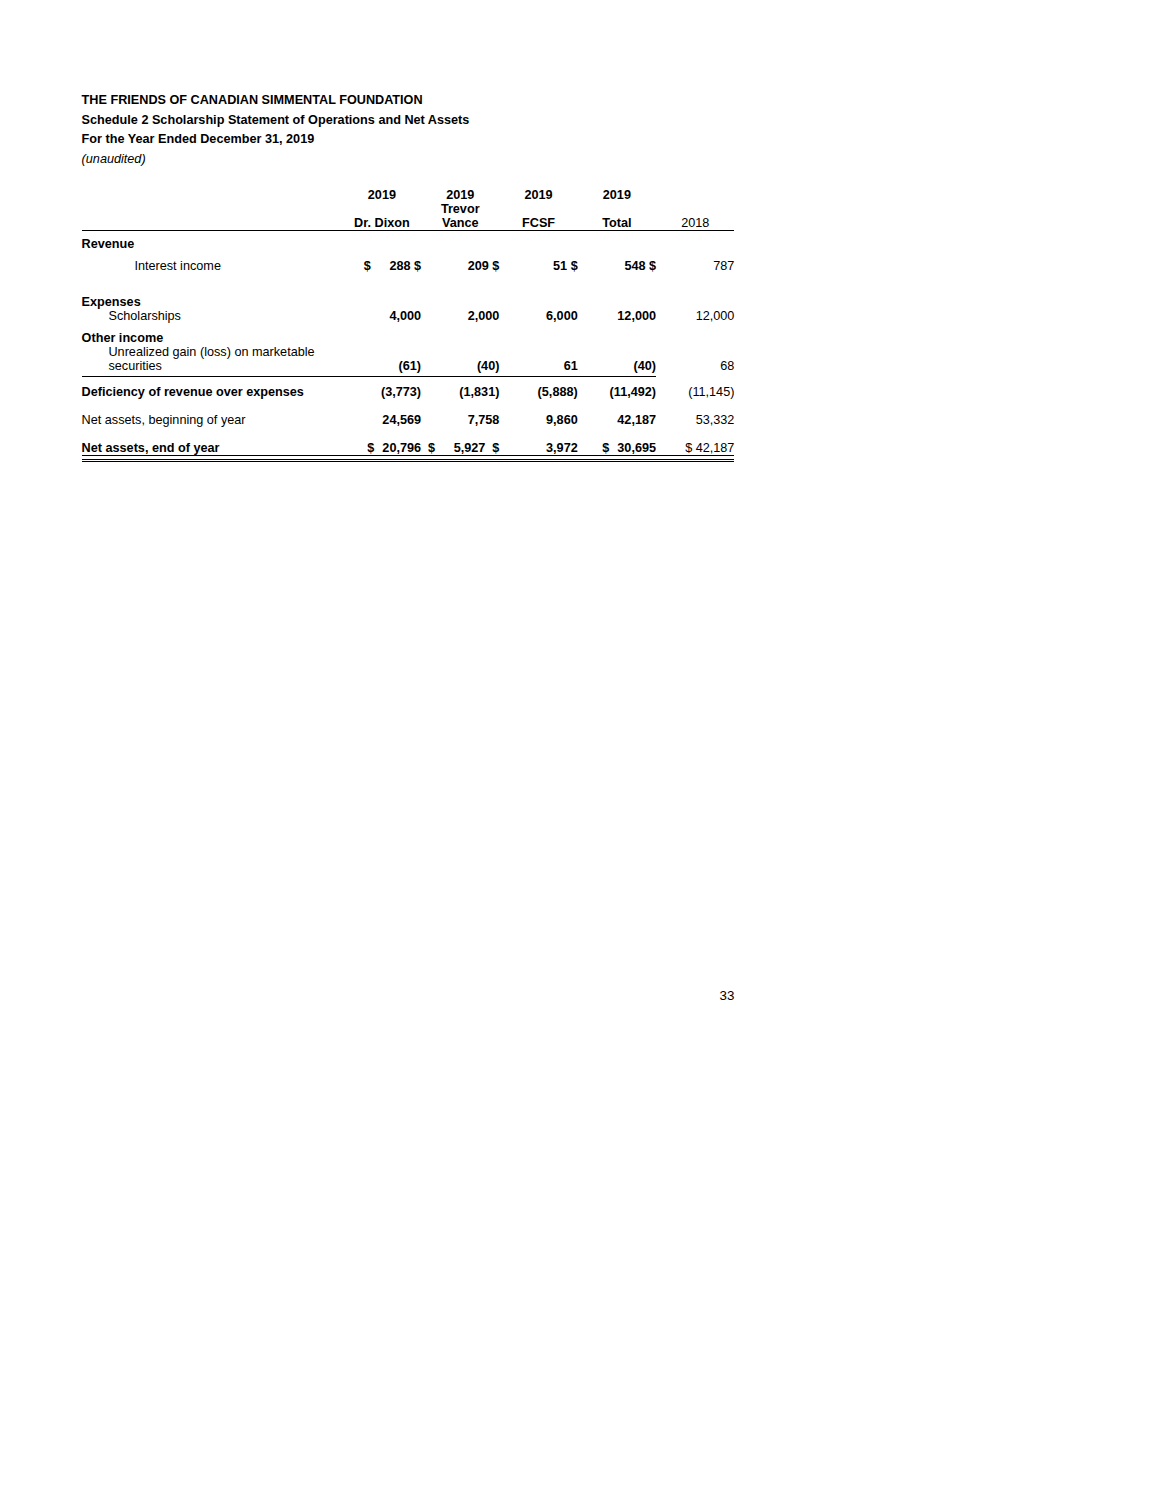THE FRIENDS OF CANADIAN SIMMENTAL FOUNDATION
Schedule 2 Scholarship Statement of Operations and Net Assets
For the Year Ended December 31, 2019
(unaudited)
| | 2019 | 2019 | 2019 | 2019 | |
| | Dr. Dixon | Trevor Vance | FCSF | Total | 2018 |
| Revenue | | | | | |
| Interest income | $ 288 $ | 209 $ | 51 $ | 548 $ | 787 |
| Expenses | | | | | |
| Scholarships | 4,000 | 2,000 | 6,000 | 12,000 | 12,000 |
| Other income | | | | | |
| Unrealized gain (loss) on marketable securities | (61) | (40) | 61 | (40) | 68 |
| Deficiency of revenue over expenses | (3,773) | (1,831) | (5,888) | (11,492) | (11,145) |
| Net assets, beginning of year | 24,569 | 7,758 | 9,860 | 42,187 | 53,332 |
| Net assets, end of year | $ 20,796 | $ 5,927 $ | 3,972 | $ 30,695 | $ 42,187 |
33